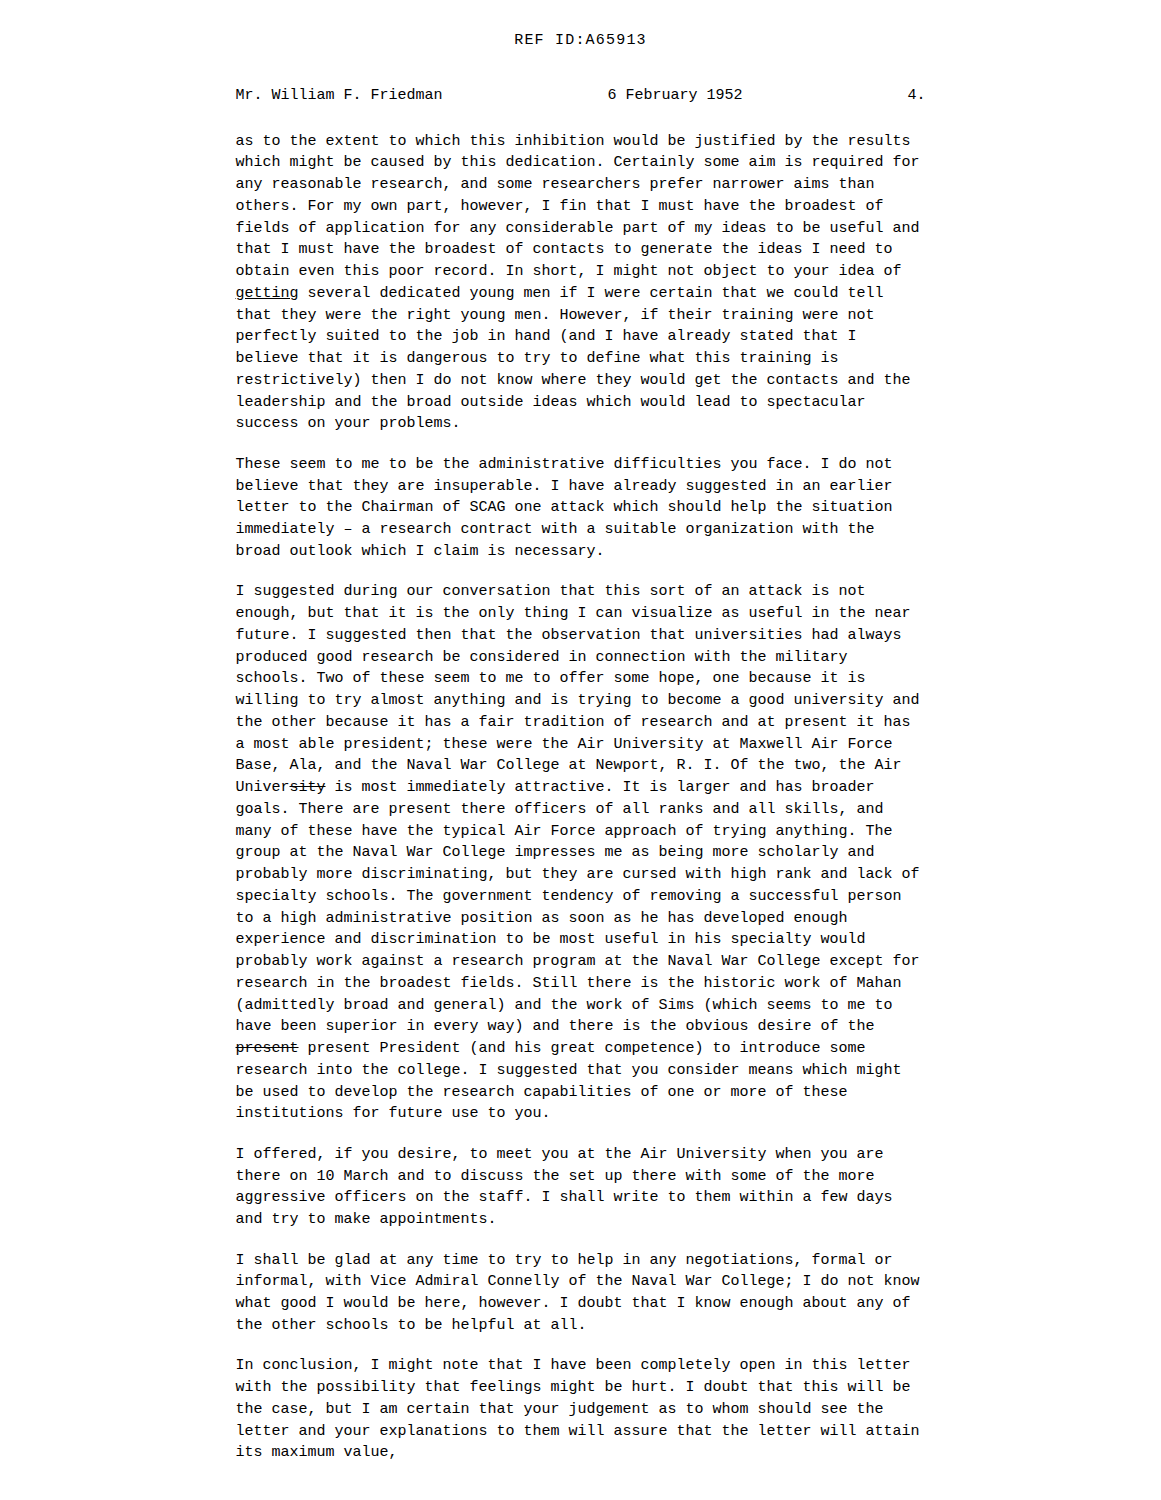REF ID:A65913
Mr. William F. Friedman 6 February 1952 4.
as to the extent to which this inhibition would be justified by the results which might be caused by this dedication. Certainly some aim is required for any reasonable research, and some researchers prefer narrower aims than others. For my own part, however, I fin that I must have the broadest of fields of application for any considerable part of my ideas to be useful and that I must have the broadest of contacts to generate the ideas I need to obtain even this poor record. In short, I might not object to your idea of getting several dedicated young men if I were certain that we could tell that they were the right young men. However, if their training were not perfectly suited to the job in hand (and I have already stated that I believe that it is dangerous to try to define what this training is restrictively) then I do not know where they would get the contacts and the leadership and the broad outside ideas which would lead to spectacular success on your problems.
These seem to me to be the administrative difficulties you face. I do not believe that they are insuperable. I have already suggested in an earlier letter to the Chairman of SCAG one attack which should help the situation immediately – a research contract with a suitable organization with the broad outlook which I claim is necessary.
I suggested during our conversation that this sort of an attack is not enough, but that it is the only thing I can visualize as useful in the near future. I suggested then that the observation that universities had always produced good research be considered in connection with the military schools. Two of these seem to me to offer some hope, one because it is willing to try almost anything and is trying to become a good university and the other because it has a fair tradition of research and at present it has a most able president; these were the Air University at Maxwell Air Force Base, Ala, and the Naval War College at Newport, R. I. Of the two, the Air University is most immediately attractive. It is larger and has broader goals. There are present there officers of all ranks and all skills, and many of these have the typical Air Force approach of trying anything. The group at the Naval War College impresses me as being more scholarly and probably more discriminating, but they are cursed with high rank and lack of specialty schools. The government tendency of removing a successful person to a high administrative position as soon as he has developed enough experience and discrimination to be most useful in his specialty would probably work against a research program at the Naval War College except for research in the broadest fields. Still there is the historic work of Mahan (admittedly broad and general) and the work of Sims (which seems to me to have been superior in every way) and there is the obvious desire of the present present President (and his great competence) to introduce some research into the college. I suggested that you consider means which might be used to develop the research capabilities of one or more of these institutions for future use to you.
I offered, if you desire, to meet you at the Air University when you are there on 10 March and to discuss the set up there with some of the more aggressive officers on the staff. I shall write to them within a few days and try to make appointments.
I shall be glad at any time to try to help in any negotiations, formal or informal, with Vice Admiral Connelly of the Naval War College; I do not know what good I would be here, however. I doubt that I know enough about any of the other schools to be helpful at all.
In conclusion, I might note that I have been completely open in this letter with the possibility that feelings might be hurt. I doubt that this will be the case, but I am certain that your judgement as to whom should see the letter and your explanations to them will assure that the letter will attain its maximum value,